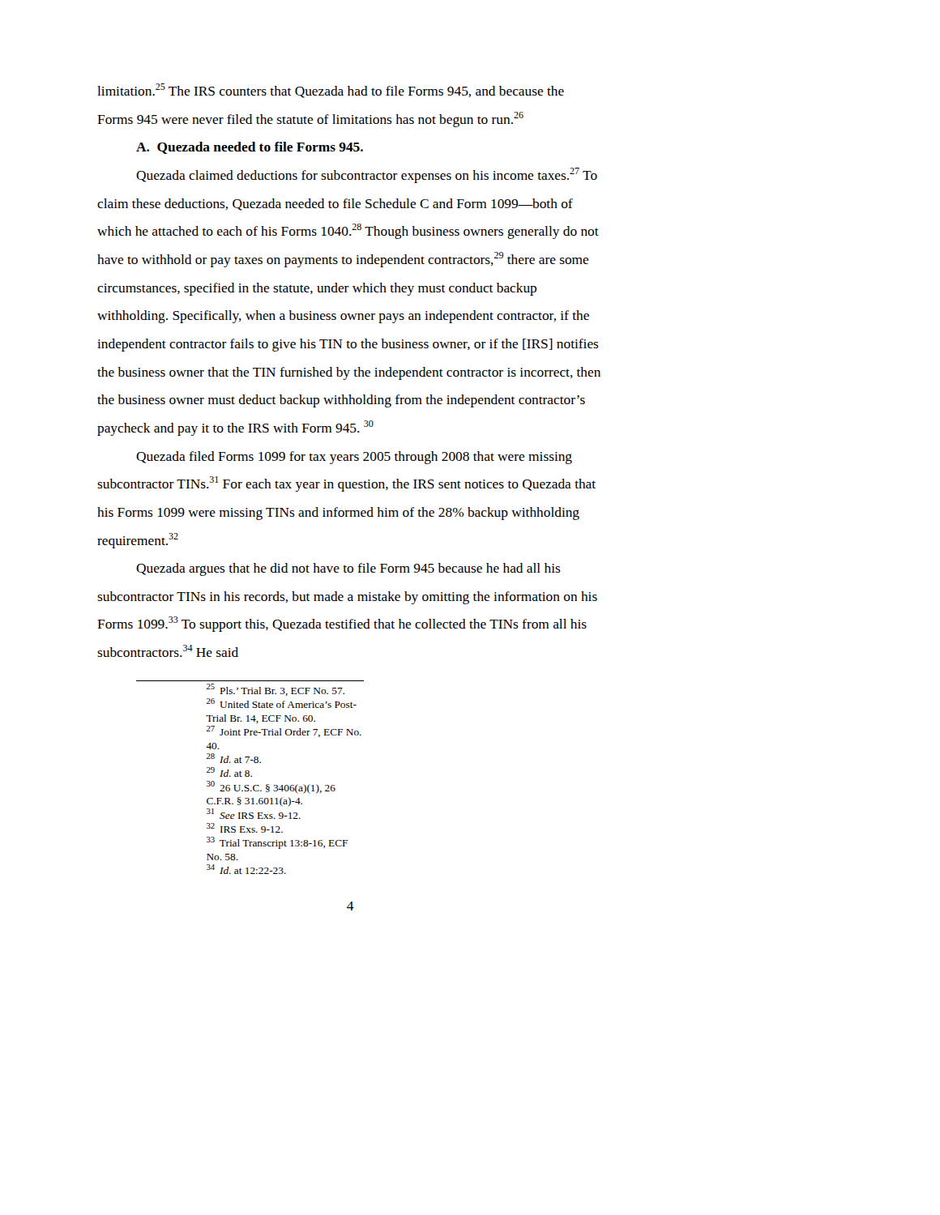limitation.25 The IRS counters that Quezada had to file Forms 945, and because the Forms 945 were never filed the statute of limitations has not begun to run.26
A. Quezada needed to file Forms 945.
Quezada claimed deductions for subcontractor expenses on his income taxes.27 To claim these deductions, Quezada needed to file Schedule C and Form 1099—both of which he attached to each of his Forms 1040.28 Though business owners generally do not have to withhold or pay taxes on payments to independent contractors,29 there are some circumstances, specified in the statute, under which they must conduct backup withholding. Specifically, when a business owner pays an independent contractor, if the independent contractor fails to give his TIN to the business owner, or if the [IRS] notifies the business owner that the TIN furnished by the independent contractor is incorrect, then the business owner must deduct backup withholding from the independent contractor’s paycheck and pay it to the IRS with Form 945. 30
Quezada filed Forms 1099 for tax years 2005 through 2008 that were missing subcontractor TINs.31 For each tax year in question, the IRS sent notices to Quezada that his Forms 1099 were missing TINs and informed him of the 28% backup withholding requirement.32
Quezada argues that he did not have to file Form 945 because he had all his subcontractor TINs in his records, but made a mistake by omitting the information on his Forms 1099.33 To support this, Quezada testified that he collected the TINs from all his subcontractors.34 He said
25 Pls.’ Trial Br. 3, ECF No. 57.
26 United State of America’s Post-Trial Br. 14, ECF No. 60.
27 Joint Pre-Trial Order 7, ECF No. 40.
28 Id. at 7-8.
29 Id. at 8.
30 26 U.S.C. § 3406(a)(1), 26 C.F.R. § 31.6011(a)-4.
31 See IRS Exs. 9-12.
32 IRS Exs. 9-12.
33 Trial Transcript 13:8-16, ECF No. 58.
34 Id. at 12:22-23.
4